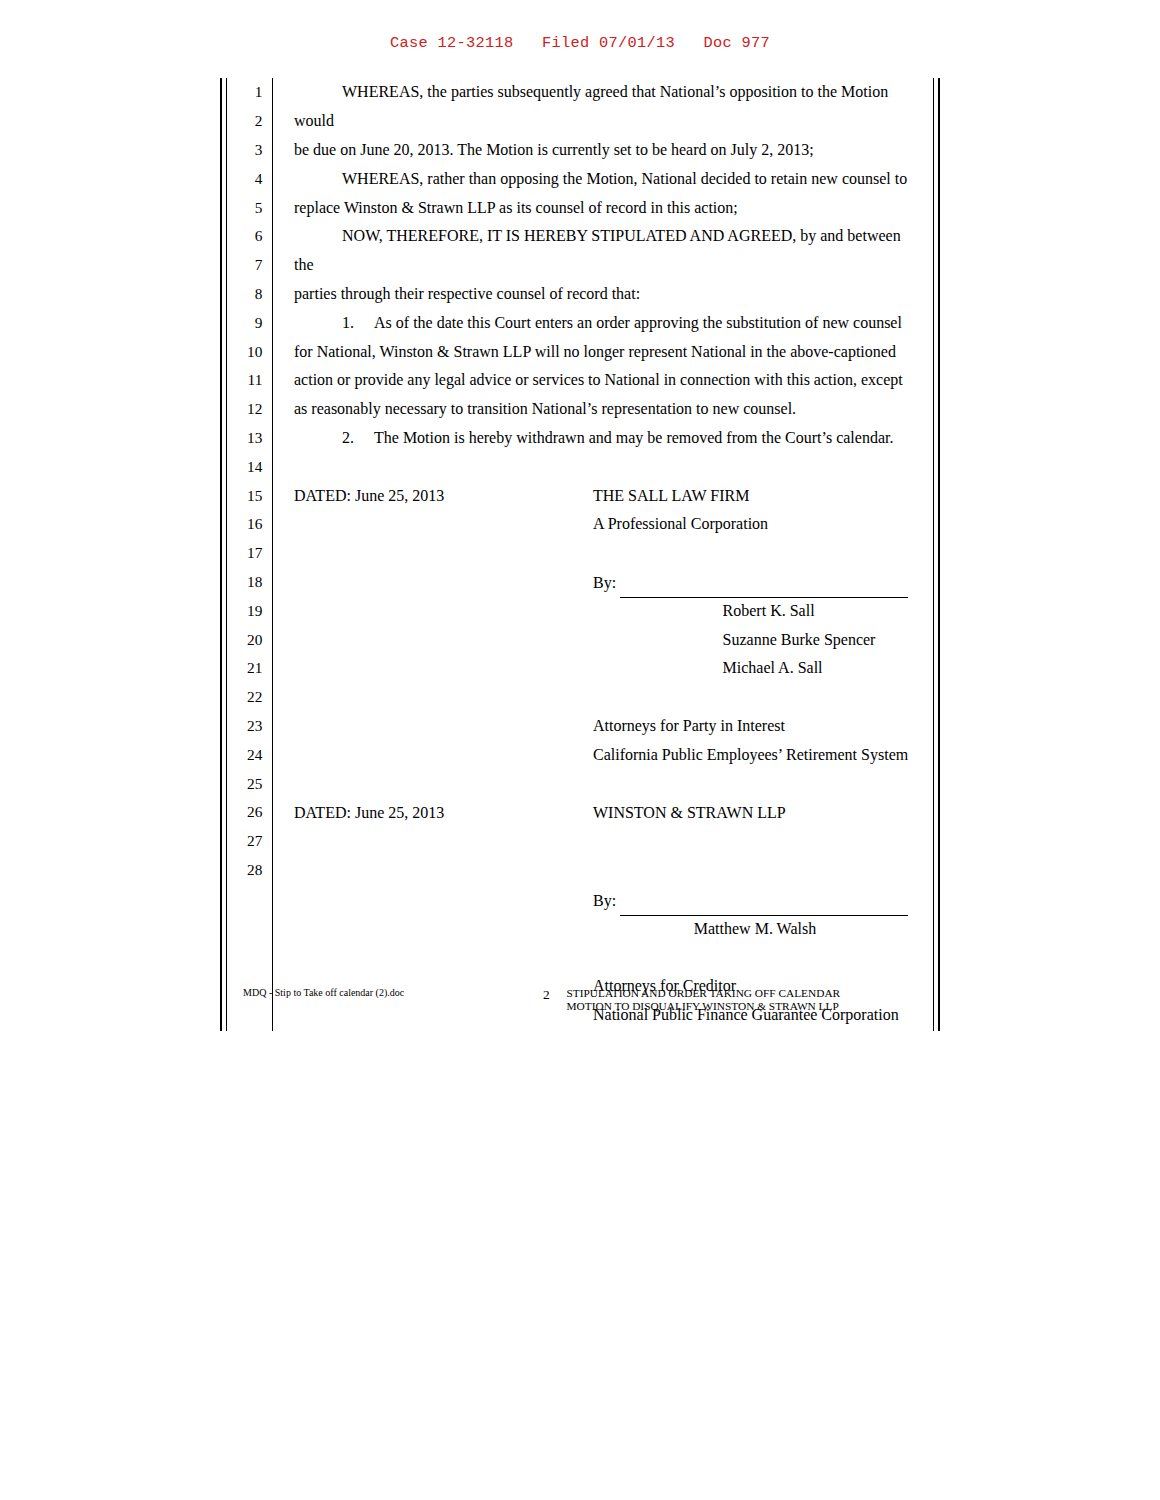Case 12-32118 Filed 07/01/13 Doc 977
| 1 2 3 4 5 6 7 8 9 10 11 12 13 14 15 16 17 18 19 20 21 22 23 24 25 26 27 28 | WHEREAS, the parties subsequently agreed that National’s opposition to the Motion would be due on June 20, 2013. The Motion is currently set to be heard on July 2, 2013; WHEREAS, rather than opposing the Motion, National decided to retain new counsel to replace Winston & Strawn LLP as its counsel of record in this action; NOW, THEREFORE, IT IS HEREBY STIPULATED AND AGREED, by and between the parties through their respective counsel of record that: 1. As of the date this Court enters an order approving the substitution of new counsel for National, Winston & Strawn LLP will no longer represent National in the above-captioned action or provide any legal advice or services to National in connection with this action, except as reasonably necessary to transition National’s representation to new counsel. 2. The Motion is hereby withdrawn and may be removed from the Court’s calendar. / DATED: June 25, 2013 / THE SALL LAW FIRM / / / A Professional Corporation / / / By: / / / Robert K. Sall / / / Suzanne Burke Spencer / / / Michael A. Sall / / / Attorneys for Party in Interest / / / California Public Employees’ Retirement System / / DATED: June 25, 2013 / WINSTON & STRAWN LLP / / / By: / / / Matthew M. Walsh / / / Attorneys for Creditor / / / National Public Finance Guarantee Corporation / |
| MDQ - Stip to Take off calendar (2).doc | 2 | STIPULATION AND ORDER TAKING OFF CALENDAR MOTION TO DISQUALIFY WINSTON & STRAWN LLP |